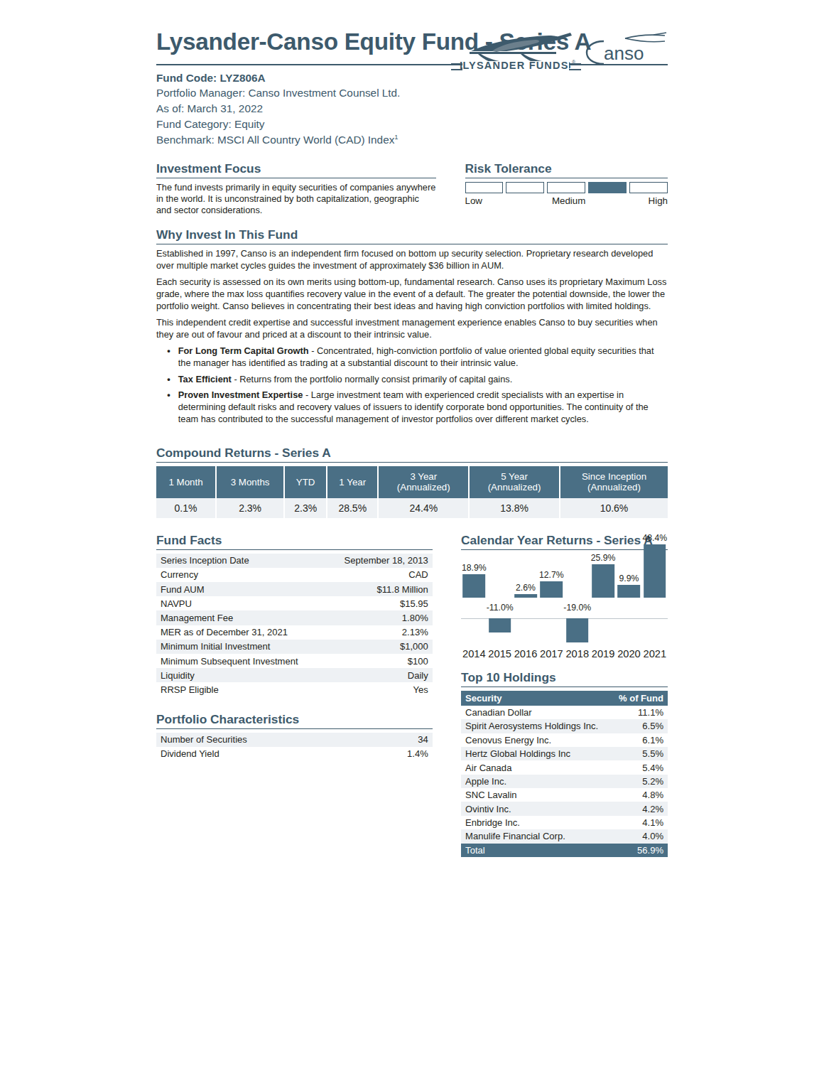Lysander-Canso Equity Fund - Series A
LYSANDER FUNDS LYSANDER FUNDS ®
anso
Fund Code: LYZ806A
Portfolio Manager: Canso Investment Counsel Ltd.
As of: March 31, 2022
Fund Category: Equity
Benchmark: MSCI All Country World (CAD) Index1
Investment Focus
The fund invests primarily in equity securities of companies anywhere in the world. It is unconstrained by both capitalization, geographic and sector considerations.
Risk Tolerance
Low Medium High
Why Invest In This Fund
Established in 1997, Canso is an independent firm focused on bottom up security selection. Proprietary research developed over multiple market cycles guides the investment of approximately $36 billion in AUM.
Each security is assessed on its own merits using bottom-up, fundamental research. Canso uses its proprietary Maximum Loss grade, where the max loss quantifies recovery value in the event of a default. The greater the potential downside, the lower the portfolio weight. Canso believes in concentrating their best ideas and having high conviction portfolios with limited holdings.
This independent credit expertise and successful investment management experience enables Canso to buy securities when they are out of favour and priced at a discount to their intrinsic value.
For Long Term Capital Growth - Concentrated, high-conviction portfolio of value oriented global equity securities that the manager has identified as trading at a substantial discount to their intrinsic value.
Tax Efficient - Returns from the portfolio normally consist primarily of capital gains.
Proven Investment Expertise - Large investment team with experienced credit specialists with an expertise in determining default risks and recovery values of issuers to identify corporate bond opportunities. The continuity of the team has contributed to the successful management of investor portfolios over different market cycles.
Compound Returns - Series A
| 1 Month | 3 Months | YTD | 1 Year | 3 Year (Annualized) | 5 Year (Annualized) | Since Inception (Annualized) |
| --- | --- | --- | --- | --- | --- | --- |
| 0.1% | 2.3% | 2.3% | 28.5% | 24.4% | 13.8% | 10.6% |
Fund Facts
| Series Inception Date | September 18, 2013 |
| Currency | CAD |
| Fund AUM | $11.8 Million |
| NAVPU | $15.95 |
| Management Fee | 1.80% |
| MER as of December 31, 2021 | 2.13% |
| Minimum Initial Investment | $1,000 |
| Minimum Subsequent Investment | $100 |
| Liquidity | Daily |
| RRSP Eligible | Yes |
Portfolio Characteristics
| Number of Securities | 34 |
| Dividend Yield | 1.4% |
Calendar Year Returns - Series A
18.9%
-11.0%
2.6%
12.7%
-19.0%
25.9%
9.9%
48.4%
2014
2015
2016
2017
2018
2019
2020
2021
Top 10 Holdings
| Security | % of Fund |
| --- | --- |
| Canadian Dollar | 11.1% |
| Spirit Aerosystems Holdings Inc. | 6.5% |
| Cenovus Energy Inc. | 6.1% |
| Hertz Global Holdings Inc | 5.5% |
| Air Canada | 5.4% |
| Apple Inc. | 5.2% |
| SNC Lavalin | 4.8% |
| Ovintiv Inc. | 4.2% |
| Enbridge Inc. | 4.1% |
| Manulife Financial Corp. | 4.0% |
| Total | 56.9% |